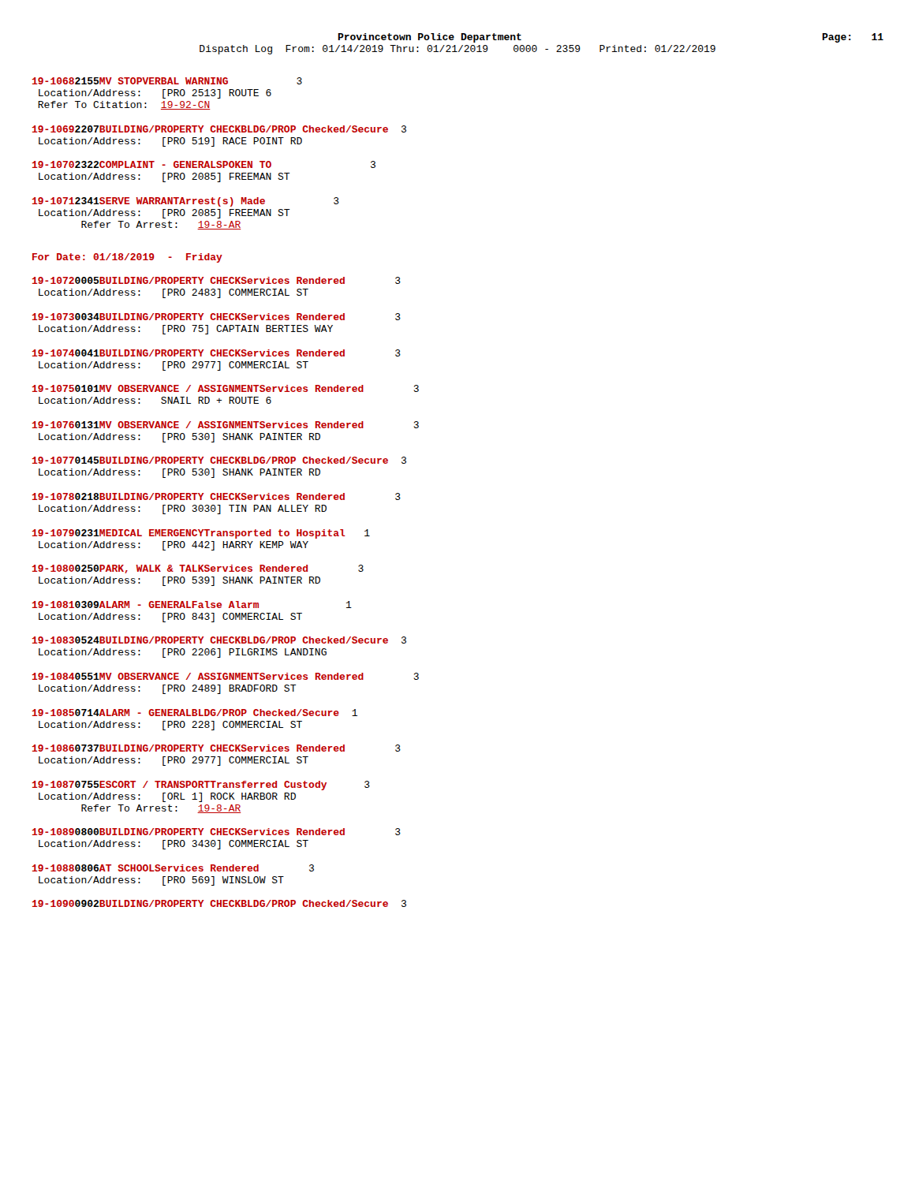Provincetown Police Department Page: 11
Dispatch Log From: 01/14/2019 Thru: 01/21/2019 0000 - 2359 Printed: 01/22/2019
19-1068 2155 MV STOP VERBAL WARNING 3
Location/Address: [PRO 2513] ROUTE 6
Refer To Citation: 19-92-CN
19-1069 2207 BUILDING/PROPERTY CHECK BLDG/PROP Checked/Secure 3
Location/Address: [PRO 519] RACE POINT RD
19-1070 2322 COMPLAINT - GENERAL SPOKEN TO 3
Location/Address: [PRO 2085] FREEMAN ST
19-1071 2341 SERVE WARRANT Arrest(s) Made 3
Location/Address: [PRO 2085] FREEMAN ST
Refer To Arrest: 19-8-AR
For Date: 01/18/2019 - Friday
19-1072 0005 BUILDING/PROPERTY CHECK Services Rendered 3
Location/Address: [PRO 2483] COMMERCIAL ST
19-1073 0034 BUILDING/PROPERTY CHECK Services Rendered 3
Location/Address: [PRO 75] CAPTAIN BERTIES WAY
19-1074 0041 BUILDING/PROPERTY CHECK Services Rendered 3
Location/Address: [PRO 2977] COMMERCIAL ST
19-1075 0101 MV OBSERVANCE / ASSIGNMENT Services Rendered 3
Location/Address: SNAIL RD + ROUTE 6
19-1076 0131 MV OBSERVANCE / ASSIGNMENT Services Rendered 3
Location/Address: [PRO 530] SHANK PAINTER RD
19-1077 0145 BUILDING/PROPERTY CHECK BLDG/PROP Checked/Secure 3
Location/Address: [PRO 530] SHANK PAINTER RD
19-1078 0218 BUILDING/PROPERTY CHECK Services Rendered 3
Location/Address: [PRO 3030] TIN PAN ALLEY RD
19-1079 0231 MEDICAL EMERGENCY Transported to Hospital 1
Location/Address: [PRO 442] HARRY KEMP WAY
19-1080 0250 PARK, WALK & TALK Services Rendered 3
Location/Address: [PRO 539] SHANK PAINTER RD
19-1081 0309 ALARM - GENERAL False Alarm 1
Location/Address: [PRO 843] COMMERCIAL ST
19-1083 0524 BUILDING/PROPERTY CHECK BLDG/PROP Checked/Secure 3
Location/Address: [PRO 2206] PILGRIMS LANDING
19-1084 0551 MV OBSERVANCE / ASSIGNMENT Services Rendered 3
Location/Address: [PRO 2489] BRADFORD ST
19-1085 0714 ALARM - GENERAL BLDG/PROP Checked/Secure 1
Location/Address: [PRO 228] COMMERCIAL ST
19-1086 0737 BUILDING/PROPERTY CHECK Services Rendered 3
Location/Address: [PRO 2977] COMMERCIAL ST
19-1087 0755 ESCORT / TRANSPORT Transferred Custody 3
Location/Address: [ORL 1] ROCK HARBOR RD
Refer To Arrest: 19-8-AR
19-1089 0800 BUILDING/PROPERTY CHECK Services Rendered 3
Location/Address: [PRO 3430] COMMERCIAL ST
19-1088 0806 AT SCHOOL Services Rendered 3
Location/Address: [PRO 569] WINSLOW ST
19-1090 0902 BUILDING/PROPERTY CHECK BLDG/PROP Checked/Secure 3